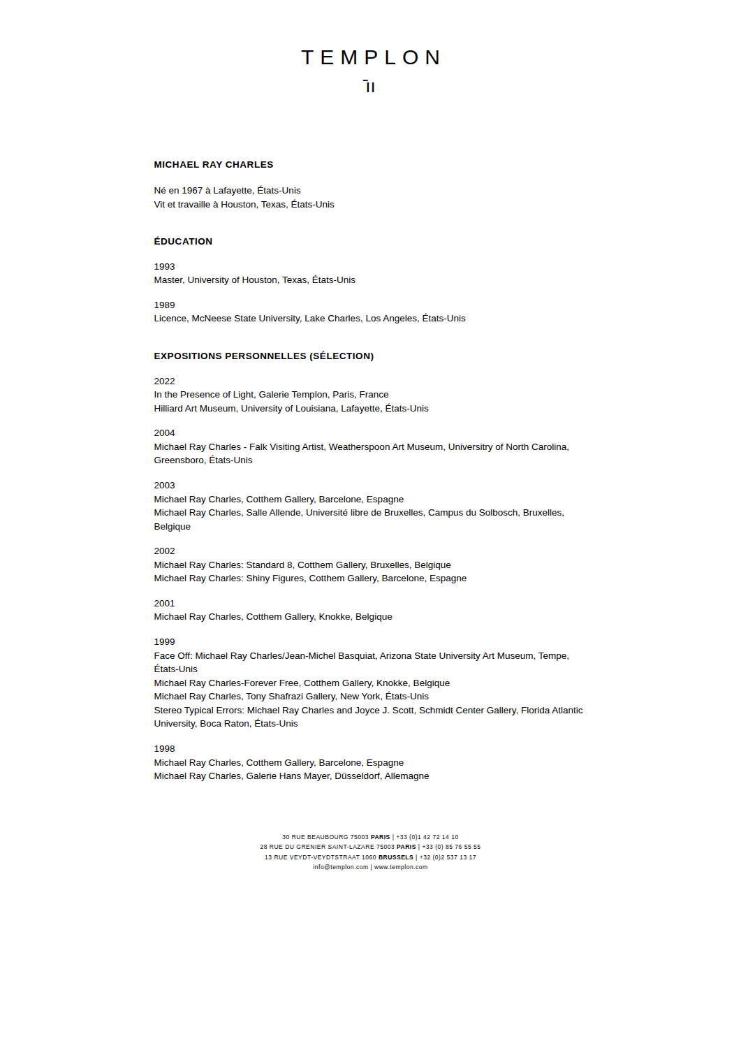TEMPLON
̄ıı
MICHAEL RAY CHARLES
Né en 1967 à Lafayette, États-Unis
Vit et travaille à Houston, Texas, États-Unis
ÉDUCATION
1993
Master, University of Houston, Texas, États-Unis
1989
Licence, McNeese State University, Lake Charles, Los Angeles, États-Unis
EXPOSITIONS PERSONNELLES (SÉLECTION)
2022
In the Presence of Light, Galerie Templon, Paris, France
Hilliard Art Museum, University of Louisiana, Lafayette, États-Unis
2004
Michael Ray Charles - Falk Visiting Artist, Weatherspoon Art Museum, Universitry of North Carolina, Greensboro, États-Unis
2003
Michael Ray Charles, Cotthem Gallery, Barcelone, Espagne
Michael Ray Charles, Salle Allende, Université libre de Bruxelles, Campus du Solbosch, Bruxelles, Belgique
2002
Michael Ray Charles: Standard 8, Cotthem Gallery, Bruxelles, Belgique
Michael Ray Charles: Shiny Figures, Cotthem Gallery, Barcelone, Espagne
2001
Michael Ray Charles, Cotthem Gallery, Knokke, Belgique
1999
Face Off: Michael Ray Charles/Jean-Michel Basquiat, Arizona State University Art Museum, Tempe, États-Unis
Michael Ray Charles-Forever Free, Cotthem Gallery, Knokke, Belgique
Michael Ray Charles, Tony Shafrazi Gallery, New York, États-Unis
Stereo Typical Errors: Michael Ray Charles and Joyce J. Scott, Schmidt Center Gallery, Florida Atlantic University, Boca Raton, États-Unis
1998
Michael Ray Charles, Cotthem Gallery, Barcelone, Espagne
Michael Ray Charles, Galerie Hans Mayer, Düsseldorf, Allemagne
30 RUE BEAUBOURG 75003 PARIS | +33 (0)1 42 72 14 10
28 RUE DU GRENIER SAINT-LAZARE 75003 PARIS | +33 (0) 85 76 55 55
13 RUE VEYDT-VEYDTSTRAAT 1060 BRUSSELS | +32 (0)2 537 13 17
info@templon.com | www.templon.com